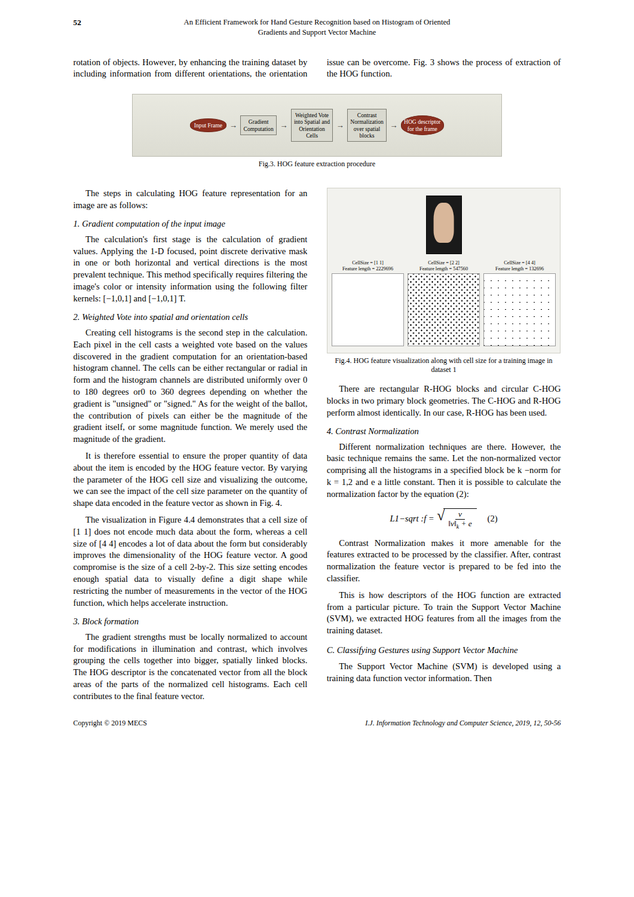52
An Efficient Framework for Hand Gesture Recognition based on Histogram of Oriented
Gradients and Support Vector Machine
rotation of objects. However, by enhancing the training dataset by including information from different orientations, the orientation issue can be overcome. Fig. 3 shows the process of extraction of the HOG function.
Input Frame
→
Gradient
Computation
→
Weighted Vote
into Spatial and
Orientation
Cells
→
Contrast
Normalization
over spatial
blocks
→
HOG descriptor
for the frame
Fig.3. HOG feature extraction procedure
The steps in calculating HOG feature representation for an image are as follows:
1. Gradient computation of the input image
The calculation's first stage is the calculation of gradient values. Applying the 1-D focused, point discrete derivative mask in one or both horizontal and vertical directions is the most prevalent technique. This method specifically requires filtering the image's color or intensity information using the following filter kernels: [−1,0,1] and [−1,0,1] T.
2. Weighted Vote into spatial and orientation cells
Creating cell histograms is the second step in the calculation. Each pixel in the cell casts a weighted vote based on the values discovered in the gradient computation for an orientation-based histogram channel. The cells can be either rectangular or radial in form and the histogram channels are distributed uniformly over 0 to 180 degrees or0 to 360 degrees depending on whether the gradient is "unsigned" or "signed." As for the weight of the ballot, the contribution of pixels can either be the magnitude of the gradient itself, or some magnitude function. We merely used the magnitude of the gradient.
It is therefore essential to ensure the proper quantity of data about the item is encoded by the HOG feature vector. By varying the parameter of the HOG cell size and visualizing the outcome, we can see the impact of the cell size parameter on the quantity of shape data encoded in the feature vector as shown in Fig. 4.
The visualization in Figure 4.4 demonstrates that a cell size of [1 1] does not encode much data about the form, whereas a cell size of [4 4] encodes a lot of data about the form but considerably improves the dimensionality of the HOG feature vector. A good compromise is the size of a cell 2-by-2. This size setting encodes enough spatial data to visually define a digit shape while restricting the number of measurements in the vector of the HOG function, which helps accelerate instruction.
3. Block formation
The gradient strengths must be locally normalized to account for modifications in illumination and contrast, which involves grouping the cells together into bigger, spatially linked blocks. The HOG descriptor is the concatenated vector from all the block areas of the parts of the normalized cell histograms. Each cell contributes to the final feature vector.
CellSize = [1 1]
Feature length = 2229696
CellSize = [2 2]
Feature length = 547560
CellSize = [4 4]
Feature length = 132696
Fig.4. HOG feature visualization along with cell size for a training image in dataset 1
There are rectangular R-HOG blocks and circular C-HOG blocks in two primary block geometries. The C-HOG and R-HOG perform almost identically. In our case, R-HOG has been used.
4. Contrast Normalization
Different normalization techniques are there. However, the basic technique remains the same. Let the non-normalized vector comprising all the histograms in a specified block be k −norm for k = 1,2 and e a little constant. Then it is possible to calculate the normalization factor by the equation (2):
L1−sqrt :f = √ v ‖v‖k + e
(2)
Contrast Normalization makes it more amenable for the features extracted to be processed by the classifier. After, contrast normalization the feature vector is prepared to be fed into the classifier.
This is how descriptors of the HOG function are extracted from a particular picture. To train the Support Vector Machine (SVM), we extracted HOG features from all the images from the training dataset.
C. Classifying Gestures using Support Vector Machine
The Support Vector Machine (SVM) is developed using a training data function vector information. Then
Copyright © 2019 MECS
I.J. Information Technology and Computer Science, 2019, 12, 50-56